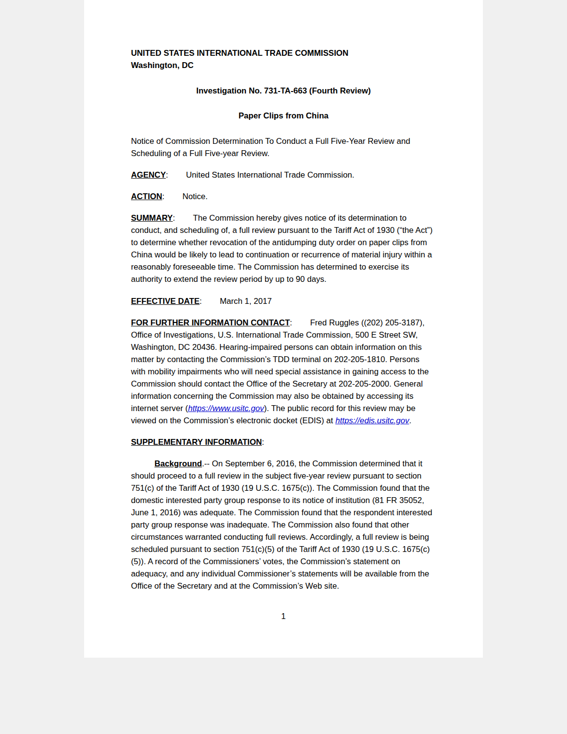UNITED STATES INTERNATIONAL TRADE COMMISSION
Washington, DC
Investigation No. 731-TA-663 (Fourth Review)
Paper Clips from China
Notice of Commission Determination To Conduct a Full Five-Year Review and Scheduling of a Full Five-year Review.
AGENCY: United States International Trade Commission.
ACTION: Notice.
SUMMARY: The Commission hereby gives notice of its determination to conduct, and scheduling of, a full review pursuant to the Tariff Act of 1930 (“the Act”) to determine whether revocation of the antidumping duty order on paper clips from China would be likely to lead to continuation or recurrence of material injury within a reasonably foreseeable time. The Commission has determined to exercise its authority to extend the review period by up to 90 days.
EFFECTIVE DATE: March 1, 2017
FOR FURTHER INFORMATION CONTACT: Fred Ruggles ((202) 205-3187), Office of Investigations, U.S. International Trade Commission, 500 E Street SW, Washington, DC 20436. Hearing-impaired persons can obtain information on this matter by contacting the Commission’s TDD terminal on 202-205-1810. Persons with mobility impairments who will need special assistance in gaining access to the Commission should contact the Office of the Secretary at 202-205-2000. General information concerning the Commission may also be obtained by accessing its internet server (https://www.usitc.gov). The public record for this review may be viewed on the Commission’s electronic docket (EDIS) at https://edis.usitc.gov.
SUPPLEMENTARY INFORMATION:
Background.-- On September 6, 2016, the Commission determined that it should proceed to a full review in the subject five-year review pursuant to section 751(c) of the Tariff Act of 1930 (19 U.S.C. 1675(c)). The Commission found that the domestic interested party group response to its notice of institution (81 FR 35052, June 1, 2016) was adequate. The Commission found that the respondent interested party group response was inadequate. The Commission also found that other circumstances warranted conducting full reviews. Accordingly, a full review is being scheduled pursuant to section 751(c)(5) of the Tariff Act of 1930 (19 U.S.C. 1675(c)(5)). A record of the Commissioners’ votes, the Commission’s statement on adequacy, and any individual Commissioner’s statements will be available from the Office of the Secretary and at the Commission’s Web site.
1